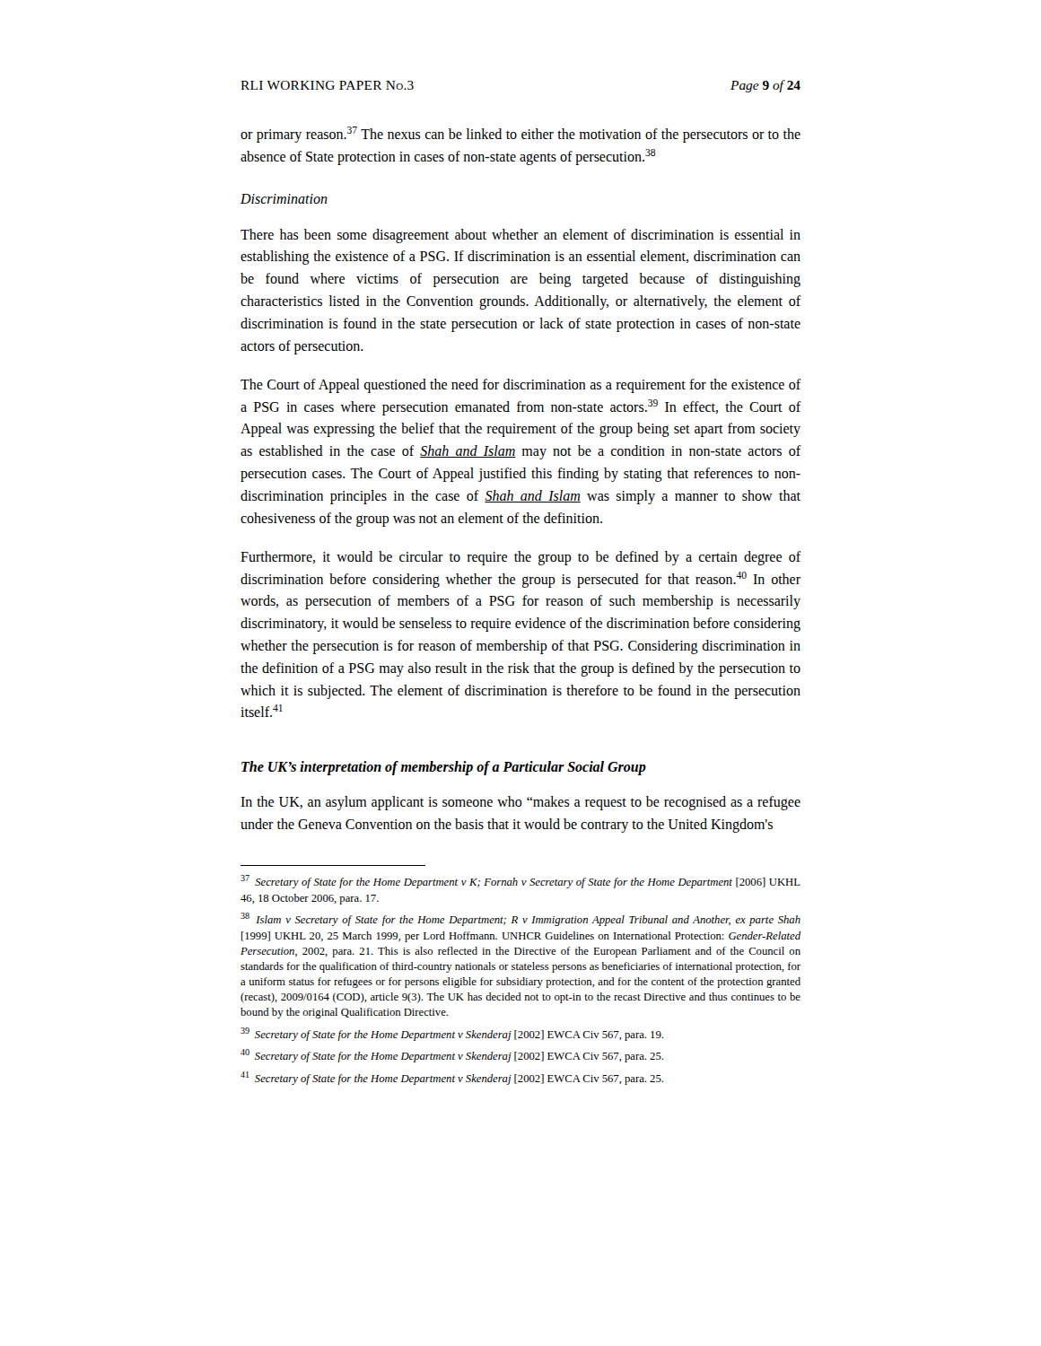RLI WORKING PAPER No.3
Page 9 of 24
or primary reason.37 The nexus can be linked to either the motivation of the persecutors or to the absence of State protection in cases of non-state agents of persecution.38
Discrimination
There has been some disagreement about whether an element of discrimination is essential in establishing the existence of a PSG. If discrimination is an essential element, discrimination can be found where victims of persecution are being targeted because of distinguishing characteristics listed in the Convention grounds. Additionally, or alternatively, the element of discrimination is found in the state persecution or lack of state protection in cases of non-state actors of persecution.
The Court of Appeal questioned the need for discrimination as a requirement for the existence of a PSG in cases where persecution emanated from non-state actors.39 In effect, the Court of Appeal was expressing the belief that the requirement of the group being set apart from society as established in the case of Shah and Islam may not be a condition in non-state actors of persecution cases. The Court of Appeal justified this finding by stating that references to non-discrimination principles in the case of Shah and Islam was simply a manner to show that cohesiveness of the group was not an element of the definition.
Furthermore, it would be circular to require the group to be defined by a certain degree of discrimination before considering whether the group is persecuted for that reason.40 In other words, as persecution of members of a PSG for reason of such membership is necessarily discriminatory, it would be senseless to require evidence of the discrimination before considering whether the persecution is for reason of membership of that PSG. Considering discrimination in the definition of a PSG may also result in the risk that the group is defined by the persecution to which it is subjected. The element of discrimination is therefore to be found in the persecution itself.41
The UK’s interpretation of membership of a Particular Social Group
In the UK, an asylum applicant is someone who “makes a request to be recognised as a refugee under the Geneva Convention on the basis that it would be contrary to the United Kingdom's
37 Secretary of State for the Home Department v K; Fornah v Secretary of State for the Home Department [2006] UKHL 46, 18 October 2006, para. 17.
38 Islam v Secretary of State for the Home Department; R v Immigration Appeal Tribunal and Another, ex parte Shah [1999] UKHL 20, 25 March 1999, per Lord Hoffmann. UNHCR Guidelines on International Protection: Gender-Related Persecution, 2002, para. 21. This is also reflected in the Directive of the European Parliament and of the Council on standards for the qualification of third-country nationals or stateless persons as beneficiaries of international protection, for a uniform status for refugees or for persons eligible for subsidiary protection, and for the content of the protection granted (recast), 2009/0164 (COD), article 9(3). The UK has decided not to opt-in to the recast Directive and thus continues to be bound by the original Qualification Directive.
39 Secretary of State for the Home Department v Skenderaj [2002] EWCA Civ 567, para. 19.
40 Secretary of State for the Home Department v Skenderaj [2002] EWCA Civ 567, para. 25.
41 Secretary of State for the Home Department v Skenderaj [2002] EWCA Civ 567, para. 25.